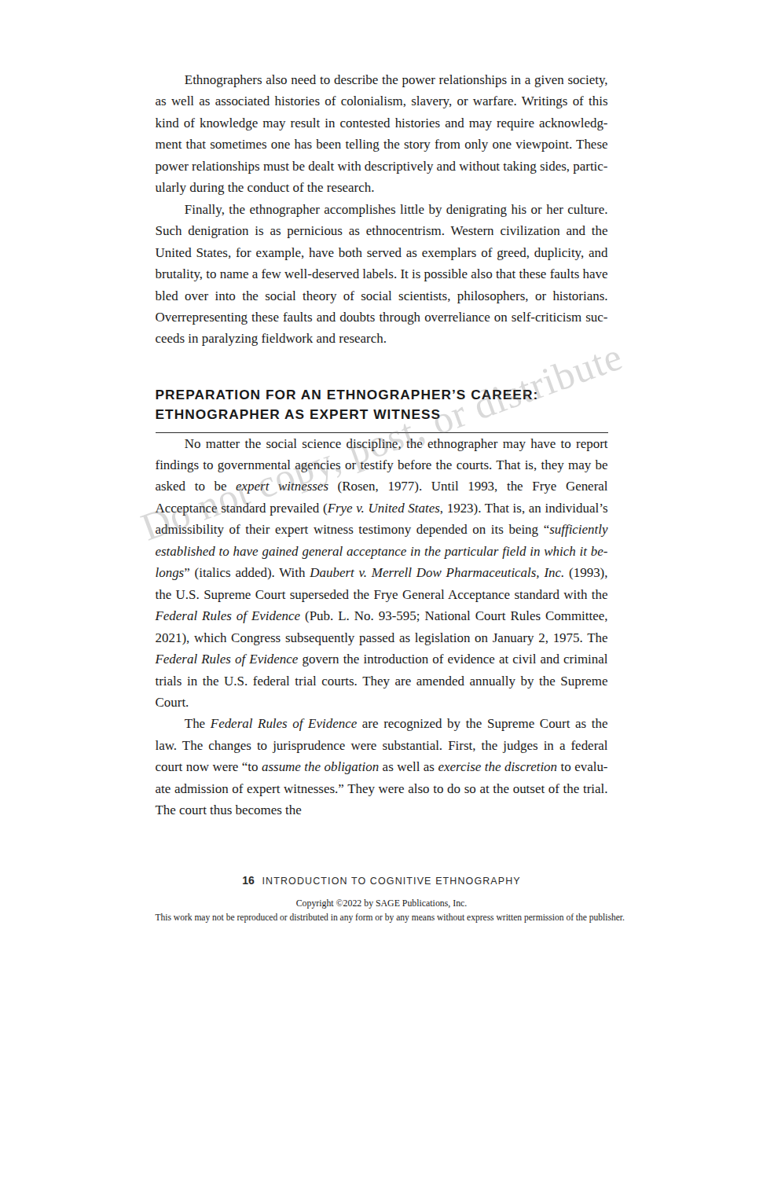Do not copy, post, or distribute
Ethnographers also need to describe the power relationships in a given society, as well as associated histories of colonialism, slavery, or warfare. Writings of this kind of knowledge may result in contested histories and may require acknowledgment that sometimes one has been telling the story from only one viewpoint. These power relationships must be dealt with descriptively and without taking sides, particularly during the conduct of the research.
Finally, the ethnographer accomplishes little by denigrating his or her culture. Such denigration is as pernicious as ethnocentrism. Western civilization and the United States, for example, have both served as exemplars of greed, duplicity, and brutality, to name a few well-deserved labels. It is possible also that these faults have bled over into the social theory of social scientists, philosophers, or historians. Overrepresenting these faults and doubts through overreliance on self-criticism succeeds in paralyzing fieldwork and research.
Preparation for an Ethnographer’s Career: Ethnographer as Expert Witness
No matter the social science discipline, the ethnographer may have to report findings to governmental agencies or testify before the courts. That is, they may be asked to be expert witnesses (Rosen, 1977). Until 1993, the Frye General Acceptance standard prevailed (Frye v. United States, 1923). That is, an individual’s admissibility of their expert witness testimony depended on its being “sufficiently established to have gained general acceptance in the particular field in which it belongs” (italics added). With Daubert v. Merrell Dow Pharmaceuticals, Inc. (1993), the U.S. Supreme Court superseded the Frye General Acceptance standard with the Federal Rules of Evidence (Pub. L. No. 93-595; National Court Rules Committee, 2021), which Congress subsequently passed as legislation on January 2, 1975. The Federal Rules of Evidence govern the introduction of evidence at civil and criminal trials in the U.S. federal trial courts. They are amended annually by the Supreme Court.
The Federal Rules of Evidence are recognized by the Supreme Court as the law. The changes to jurisprudence were substantial. First, the judges in a federal court now were “to assume the obligation as well as exercise the discretion to evaluate admission of expert witnesses.” They were also to do so at the outset of the trial. The court thus becomes the
16 Introduction to Cognitive Ethnography
Copyright ©2022 by SAGE Publications, Inc.
This work may not be reproduced or distributed in any form or by any means without express written permission of the publisher.